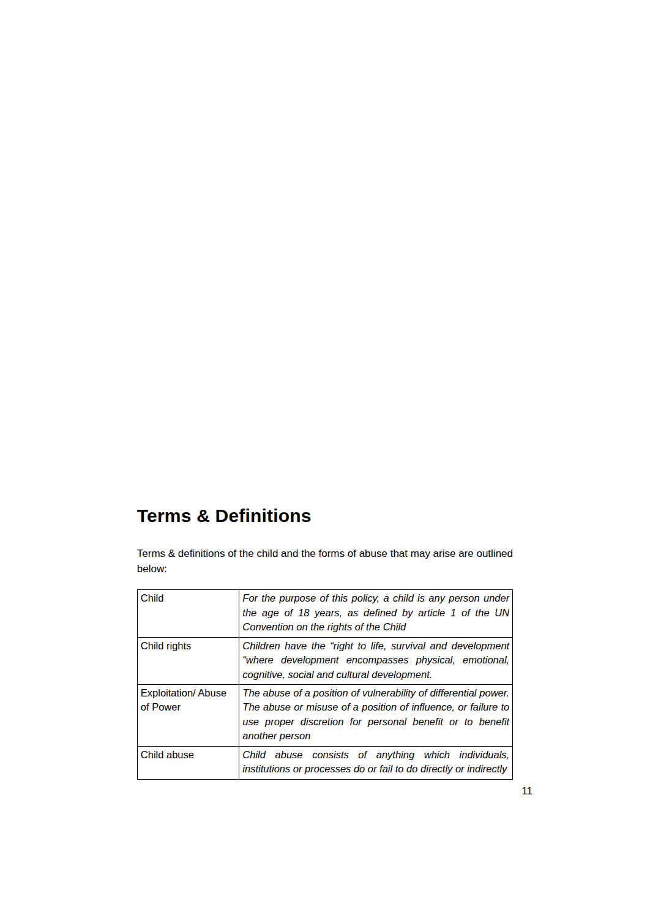Terms & Definitions
Terms & definitions of the child and the forms of abuse that may arise are outlined below:
| Child | For the purpose of this policy, a child is any person under the age of 18 years, as defined by article 1 of the UN Convention on the rights of the Child |
| Child rights | Children have the “right to life, survival and development “where development encompasses physical, emotional, cognitive, social and cultural development. |
| Exploitation/ Abuse of Power | The abuse of a position of vulnerability of differential power. The abuse or misuse of a position of influence, or failure to use proper discretion for personal benefit or to benefit another person |
| Child abuse | Child abuse consists of anything which individuals, institutions or processes do or fail to do directly or indirectly |
11